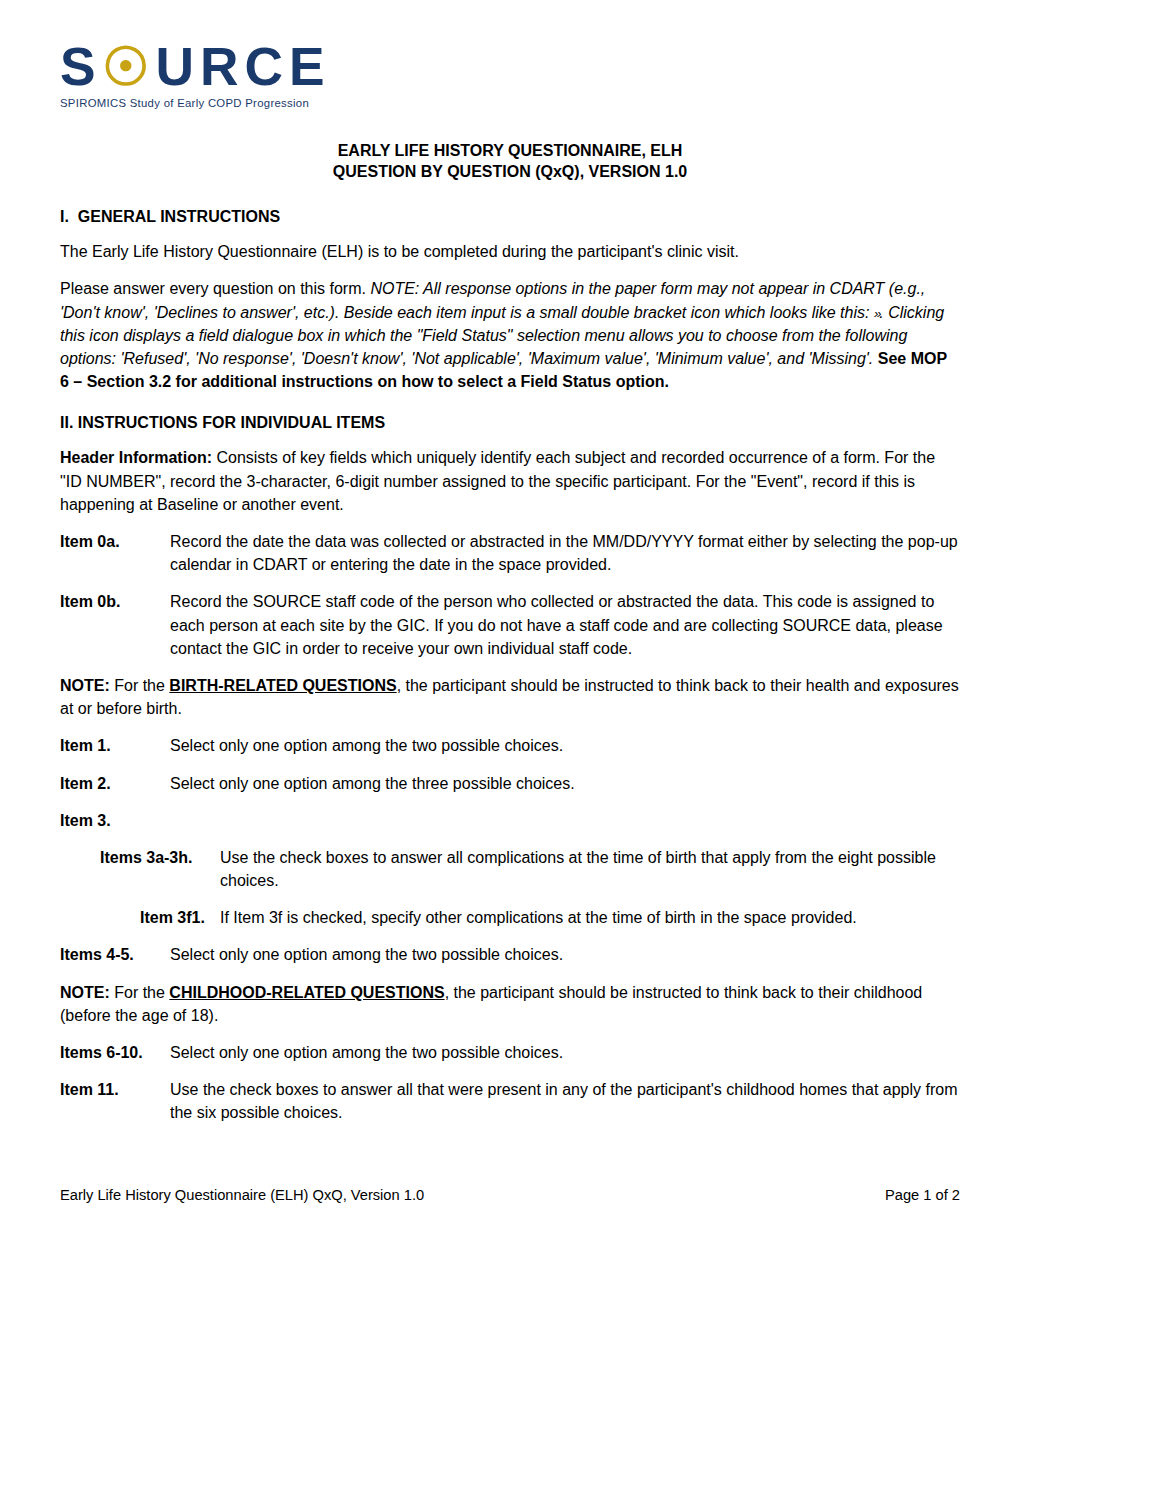S☉URCE
SPIROMICS Study of Early COPD Progression
EARLY LIFE HISTORY QUESTIONNAIRE, ELH
QUESTION BY QUESTION (QxQ), VERSION 1.0
I. GENERAL INSTRUCTIONS
The Early Life History Questionnaire (ELH) is to be completed during the participant's clinic visit.
Please answer every question on this form. NOTE: All response options in the paper form may not appear in CDART (e.g., 'Don't know', 'Declines to answer', etc.). Beside each item input is a small double bracket icon which looks like this: ». Clicking this icon displays a field dialogue box in which the "Field Status" selection menu allows you to choose from the following options: 'Refused', 'No response', 'Doesn't know', 'Not applicable', 'Maximum value', 'Minimum value', and 'Missing'. See MOP 6 – Section 3.2 for additional instructions on how to select a Field Status option.
II. INSTRUCTIONS FOR INDIVIDUAL ITEMS
Header Information: Consists of key fields which uniquely identify each subject and recorded occurrence of a form. For the "ID NUMBER", record the 3-character, 6-digit number assigned to the specific participant. For the "Event", record if this is happening at Baseline or another event.
Item 0a.
Record the date the data was collected or abstracted in the MM/DD/YYYY format either by selecting the pop-up calendar in CDART or entering the date in the space provided.
Item 0b.
Record the SOURCE staff code of the person who collected or abstracted the data. This code is assigned to each person at each site by the GIC. If you do not have a staff code and are collecting SOURCE data, please contact the GIC in order to receive your own individual staff code.
NOTE: For the BIRTH-RELATED QUESTIONS, the participant should be instructed to think back to their health and exposures at or before birth.
Item 1.
Select only one option among the two possible choices.
Item 2.
Select only one option among the three possible choices.
Item 3.
Items 3a-3h.
Use the check boxes to answer all complications at the time of birth that apply from the eight possible choices.
Item 3f1.
If Item 3f is checked, specify other complications at the time of birth in the space provided.
Items 4-5.
Select only one option among the two possible choices.
NOTE: For the CHILDHOOD-RELATED QUESTIONS, the participant should be instructed to think back to their childhood (before the age of 18).
Items 6-10.
Select only one option among the two possible choices.
Item 11.
Use the check boxes to answer all that were present in any of the participant's childhood homes that apply from the six possible choices.
Early Life History Questionnaire (ELH) QxQ, Version 1.0 Page 1 of 2